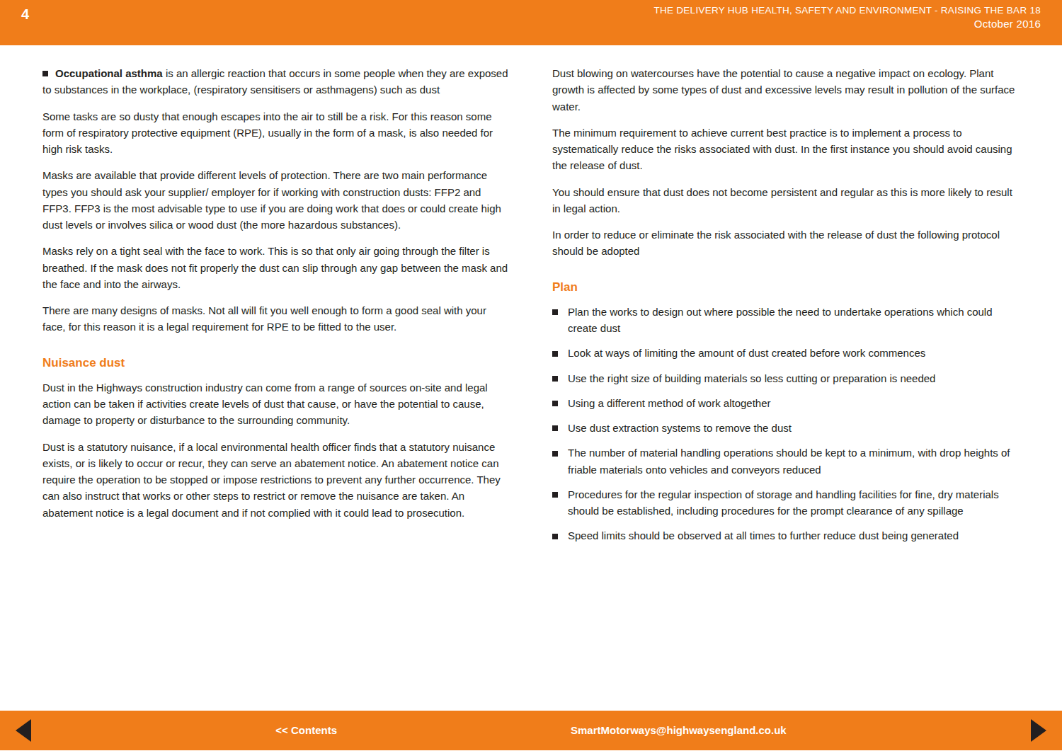4
THE DELIVERY HUB HEALTH, SAFETY AND ENVIRONMENT - RAISING THE BAR 18
October 2016
Occupational asthma is an allergic reaction that occurs in some people when they are exposed to substances in the workplace, (respiratory sensitisers or asthmagens) such as dust
Some tasks are so dusty that enough escapes into the air to still be a risk. For this reason some form of respiratory protective equipment (RPE), usually in the form of a mask, is also needed for high risk tasks.
Masks are available that provide different levels of protection. There are two main performance types you should ask your supplier/ employer for if working with construction dusts: FFP2 and FFP3. FFP3 is the most advisable type to use if you are doing work that does or could create high dust levels or involves silica or wood dust (the more hazardous substances).
Masks rely on a tight seal with the face to work. This is so that only air going through the filter is breathed. If the mask does not fit properly the dust can slip through any gap between the mask and the face and into the airways.
There are many designs of masks. Not all will fit you well enough to form a good seal with your face, for this reason it is a legal requirement for RPE to be fitted to the user.
Nuisance dust
Dust in the Highways construction industry can come from a range of sources on-site and legal action can be taken if activities create levels of dust that cause, or have the potential to cause, damage to property or disturbance to the surrounding community.
Dust is a statutory nuisance, if a local environmental health officer finds that a statutory nuisance exists, or is likely to occur or recur, they can serve an abatement notice. An abatement notice can require the operation to be stopped or impose restrictions to prevent any further occurrence. They can also instruct that works or other steps to restrict or remove the nuisance are taken. An abatement notice is a legal document and if not complied with it could lead to prosecution.
Dust blowing on watercourses have the potential to cause a negative impact on ecology. Plant growth is affected by some types of dust and excessive levels may result in pollution of the surface water.
The minimum requirement to achieve current best practice is to implement a process to systematically reduce the risks associated with dust. In the first instance you should avoid causing the release of dust.
You should ensure that dust does not become persistent and regular as this is more likely to result in legal action.
In order to reduce or eliminate the risk associated with the release of dust the following protocol should be adopted
Plan
Plan the works to design out where possible the need to undertake operations which could create dust
Look at ways of limiting the amount of dust created before work commences
Use the right size of building materials so less cutting or preparation is needed
Using a different method of work altogether
Use dust extraction systems to remove the dust
The number of material handling operations should be kept to a minimum, with drop heights of friable materials onto vehicles and conveyors reduced
Procedures for the regular inspection of storage and handling facilities for fine, dry materials should be established, including procedures for the prompt clearance of any spillage
Speed limits should be observed at all times to further reduce dust being generated
<< Contents SmartMotorways@highwaysengland.co.uk